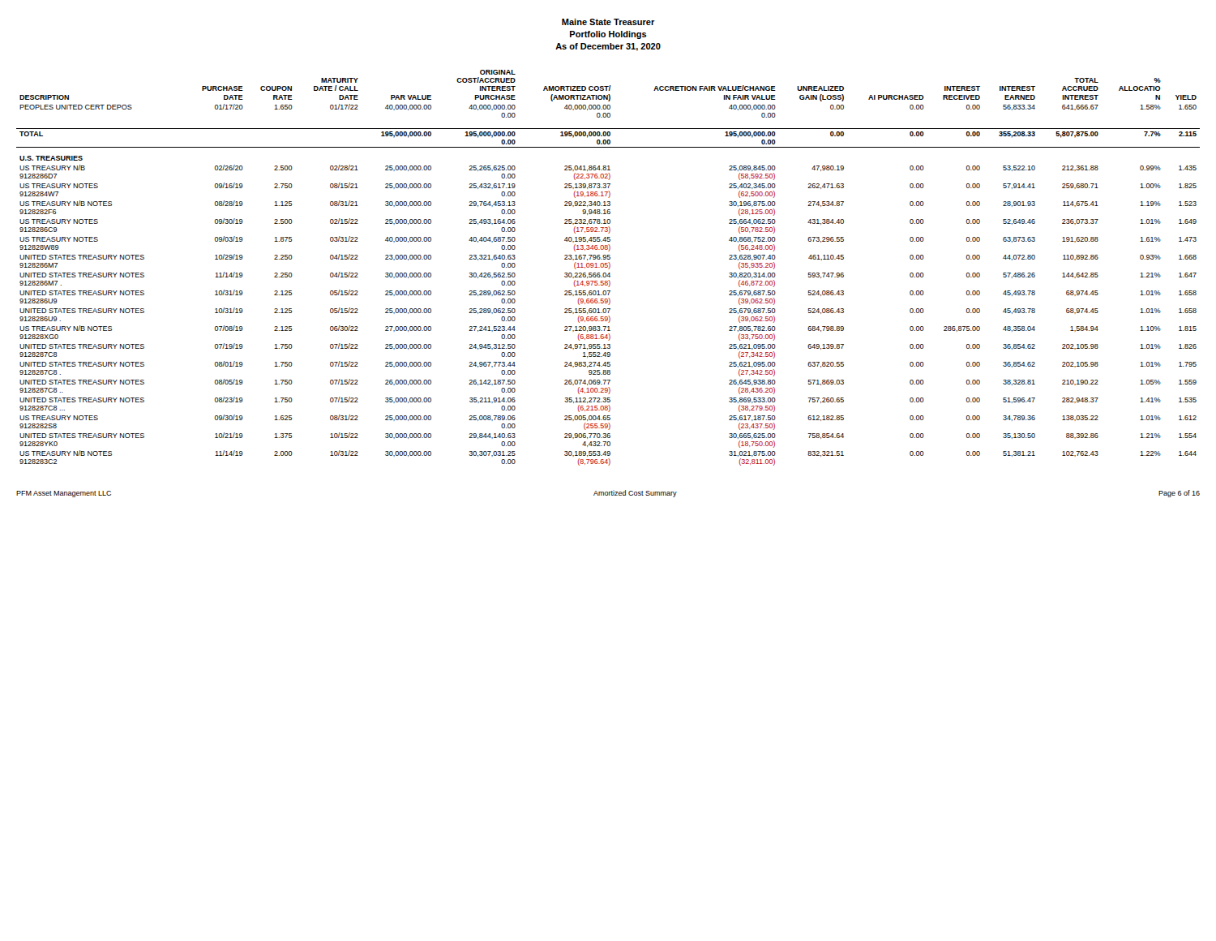Maine State Treasurer
Portfolio Holdings
As of December 31, 2020
| DESCRIPTION | PURCHASE DATE | COUPON RATE | MATURITY DATE / CALL DATE | PAR VALUE | ORIGINAL COST/ACCRUED INTEREST PURCHASE | AMORTIZED COST/ (AMORTIZATION) | ACCRETION FAIR VALUE/CHANGE IN FAIR VALUE | UNREALIZED GAIN (LOSS) | AI PURCHASED | INTEREST RECEIVED | INTEREST EARNED | TOTAL ACCRUED INTEREST | % ALLOCATIO N | YIELD |
| --- | --- | --- | --- | --- | --- | --- | --- | --- | --- | --- | --- | --- | --- | --- |
| PEOPLES UNITED CERT DEPOS | 01/17/20 | 1.650 | 01/17/22 | 40,000,000.00 | 40,000,000.00 0.00 | 40,000,000.00 0.00 | 40,000,000.00 0.00 | 0.00 | 0.00 | 0.00 | 56,833.34 | 641,666.67 | 1.58% | 1.650 |
| TOTAL | | | | 195,000,000.00 | 195,000,000.00 0.00 | 195,000,000.00 0.00 | 195,000,000.00 0.00 | 0.00 | 0.00 | 0.00 | 355,208.33 | 5,807,875.00 | 7.7% | 2.115 |
| U.S. TREASURIES |
| US TREASURY N/B 9128286D7 | 02/26/20 | 2.500 | 02/28/21 | 25,000,000.00 | 25,265,625.00 0.00 | 25,041,864.81 (22,376.02) | 25,089,845.00 (58,592.50) | 47,980.19 | 0.00 | 0.00 | 53,522.10 | 212,361.88 | 0.99% | 1.435 |
| US TREASURY NOTES 9128284W7 | 09/16/19 | 2.750 | 08/15/21 | 25,000,000.00 | 25,432,617.19 0.00 | 25,139,873.37 (19,186.17) | 25,402,345.00 (62,500.00) | 262,471.63 | 0.00 | 0.00 | 57,914.41 | 259,680.71 | 1.00% | 1.825 |
| US TREASURY N/B NOTES 9128282F6 | 08/28/19 | 1.125 | 08/31/21 | 30,000,000.00 | 29,764,453.13 0.00 | 29,922,340.13 9,948.16 | 30,196,875.00 (28,125.00) | 274,534.87 | 0.00 | 0.00 | 28,901.93 | 114,675.41 | 1.19% | 1.523 |
| US TREASURY NOTES 9128286C9 | 09/30/19 | 2.500 | 02/15/22 | 25,000,000.00 | 25,493,164.06 0.00 | 25,232,678.10 (17,592.73) | 25,664,062.50 (50,782.50) | 431,384.40 | 0.00 | 0.00 | 52,649.46 | 236,073.37 | 1.01% | 1.649 |
| US TREASURY NOTES 912828W89 | 09/03/19 | 1.875 | 03/31/22 | 40,000,000.00 | 40,404,687.50 0.00 | 40,195,455.45 (13,346.08) | 40,868,752.00 (56,248.00) | 673,296.55 | 0.00 | 0.00 | 63,873.63 | 191,620.88 | 1.61% | 1.473 |
| UNITED STATES TREASURY NOTES 9128286M7 | 10/29/19 | 2.250 | 04/15/22 | 23,000,000.00 | 23,321,640.63 0.00 | 23,167,796.95 (11,091.05) | 23,628,907.40 (35,935.20) | 461,110.45 | 0.00 | 0.00 | 44,072.80 | 110,892.86 | 0.93% | 1.668 |
| UNITED STATES TREASURY NOTES 9128286M7 . | 11/14/19 | 2.250 | 04/15/22 | 30,000,000.00 | 30,426,562.50 0.00 | 30,226,566.04 (14,975.58) | 30,820,314.00 (46,872.00) | 593,747.96 | 0.00 | 0.00 | 57,486.26 | 144,642.85 | 1.21% | 1.647 |
| UNITED STATES TREASURY NOTES 9128286U9 | 10/31/19 | 2.125 | 05/15/22 | 25,000,000.00 | 25,289,062.50 0.00 | 25,155,601.07 (9,666.59) | 25,679,687.50 (39,062.50) | 524,086.43 | 0.00 | 0.00 | 45,493.78 | 68,974.45 | 1.01% | 1.658 |
| UNITED STATES TREASURY NOTES 9128286U9 . | 10/31/19 | 2.125 | 05/15/22 | 25,000,000.00 | 25,289,062.50 0.00 | 25,155,601.07 (9,666.59) | 25,679,687.50 (39,062.50) | 524,086.43 | 0.00 | 0.00 | 45,493.78 | 68,974.45 | 1.01% | 1.658 |
| US TREASURY N/B NOTES 912828XG0 | 07/08/19 | 2.125 | 06/30/22 | 27,000,000.00 | 27,241,523.44 0.00 | 27,120,983.71 (6,881.64) | 27,805,782.60 (33,750.00) | 684,798.89 | 0.00 | 286,875.00 | 48,358.04 | 1,584.94 | 1.10% | 1.815 |
| UNITED STATES TREASURY NOTES 9128287C8 | 07/19/19 | 1.750 | 07/15/22 | 25,000,000.00 | 24,945,312.50 0.00 | 24,971,955.13 1,552.49 | 25,621,095.00 (27,342.50) | 649,139.87 | 0.00 | 0.00 | 36,854.62 | 202,105.98 | 1.01% | 1.826 |
| UNITED STATES TREASURY NOTES 9128287C8 . | 08/01/19 | 1.750 | 07/15/22 | 25,000,000.00 | 24,967,773.44 0.00 | 24,983,274.45 925.88 | 25,621,095.00 (27,342.50) | 637,820.55 | 0.00 | 0.00 | 36,854.62 | 202,105.98 | 1.01% | 1.795 |
| UNITED STATES TREASURY NOTES 9128287C8 .. | 08/05/19 | 1.750 | 07/15/22 | 26,000,000.00 | 26,142,187.50 0.00 | 26,074,069.77 (4,100.29) | 26,645,938.80 (28,436.20) | 571,869.03 | 0.00 | 0.00 | 38,328.81 | 210,190.22 | 1.05% | 1.559 |
| UNITED STATES TREASURY NOTES 9128287C8 ... | 08/23/19 | 1.750 | 07/15/22 | 35,000,000.00 | 35,211,914.06 0.00 | 35,112,272.35 (6,215.08) | 35,869,533.00 (38,279.50) | 757,260.65 | 0.00 | 0.00 | 51,596.47 | 282,948.37 | 1.41% | 1.535 |
| US TREASURY NOTES 9128282S8 | 09/30/19 | 1.625 | 08/31/22 | 25,000,000.00 | 25,008,789.06 0.00 | 25,005,004.65 (255.59) | 25,617,187.50 (23,437.50) | 612,182.85 | 0.00 | 0.00 | 34,789.36 | 138,035.22 | 1.01% | 1.612 |
| UNITED STATES TREASURY NOTES 912828YK0 | 10/21/19 | 1.375 | 10/15/22 | 30,000,000.00 | 29,844,140.63 0.00 | 29,906,770.36 4,432.70 | 30,665,625.00 (18,750.00) | 758,854.64 | 0.00 | 0.00 | 35,130.50 | 88,392.86 | 1.21% | 1.554 |
| US TREASURY N/B NOTES 9128283C2 | 11/14/19 | 2.000 | 10/31/22 | 30,000,000.00 | 30,307,031.25 0.00 | 30,189,553.49 (8,796.64) | 31,021,875.00 (32,811.00) | 832,321.51 | 0.00 | 0.00 | 51,381.21 | 102,762.43 | 1.22% | 1.644 |
PFM Asset Management LLC
Amortized Cost Summary
Page 6 of 16